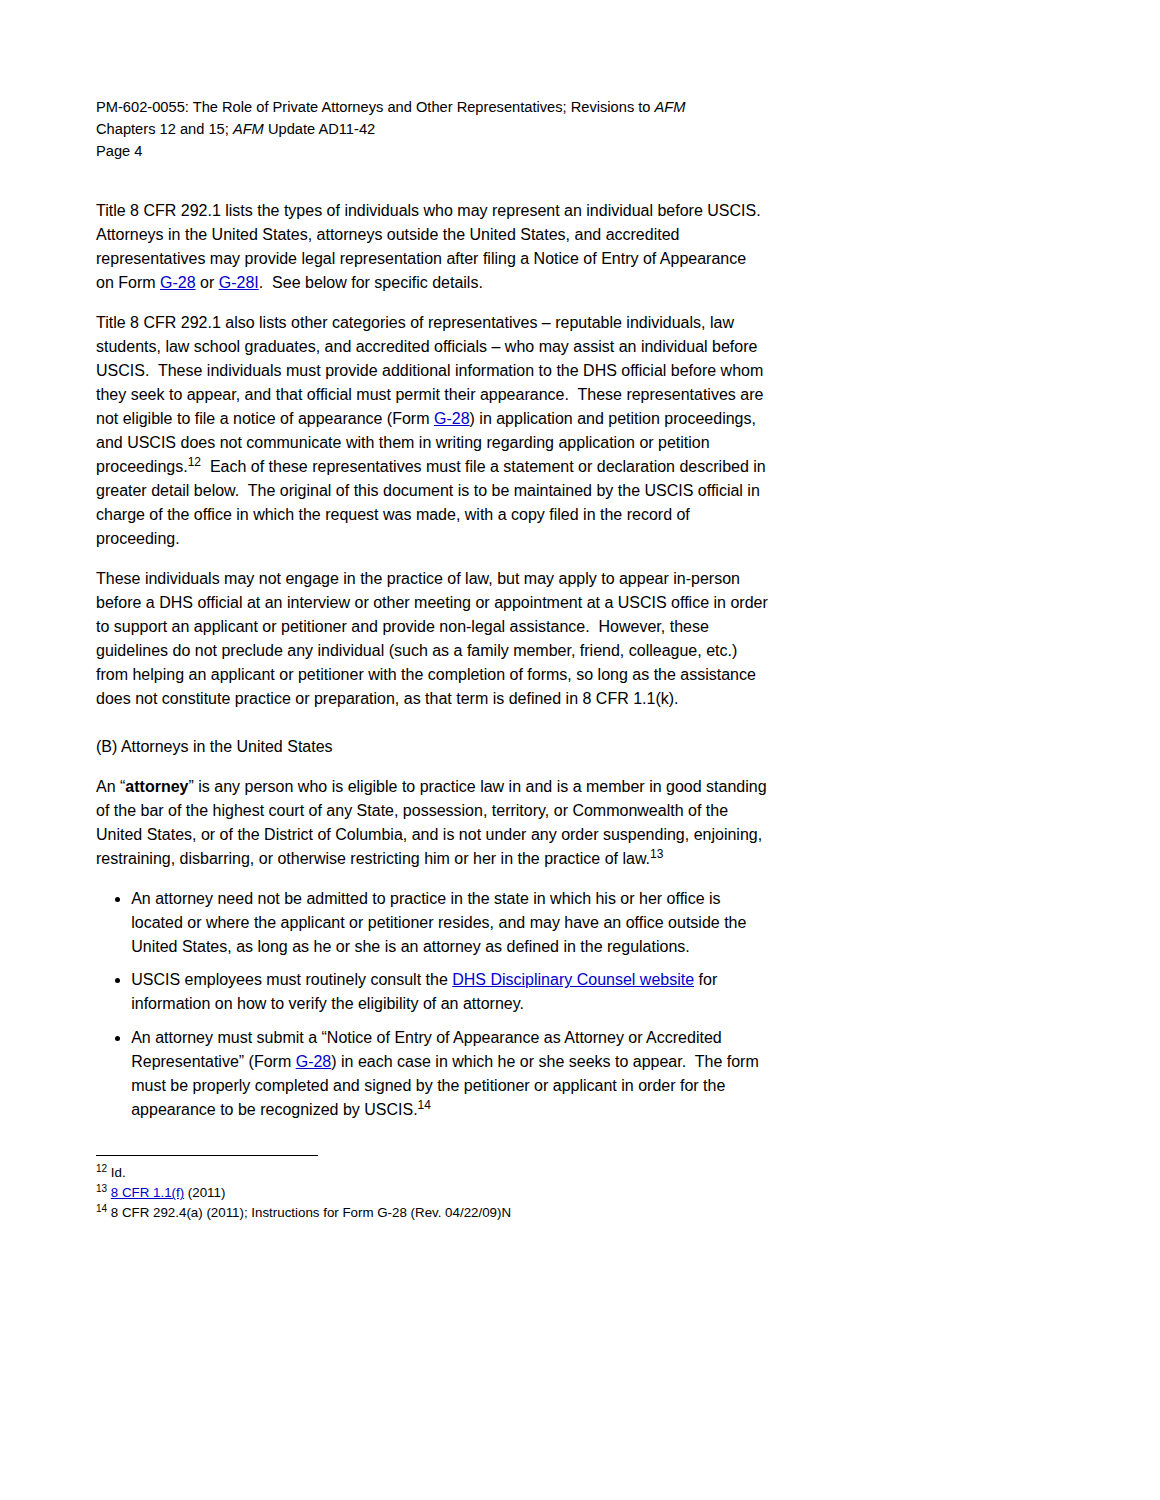PM-602-0055: The Role of Private Attorneys and Other Representatives; Revisions to AFM
Chapters 12 and 15; AFM Update AD11-42
Page 4
Title 8 CFR 292.1 lists the types of individuals who may represent an individual before USCIS. Attorneys in the United States, attorneys outside the United States, and accredited representatives may provide legal representation after filing a Notice of Entry of Appearance on Form G-28 or G-28I. See below for specific details.
Title 8 CFR 292.1 also lists other categories of representatives – reputable individuals, law students, law school graduates, and accredited officials – who may assist an individual before USCIS. These individuals must provide additional information to the DHS official before whom they seek to appear, and that official must permit their appearance. These representatives are not eligible to file a notice of appearance (Form G-28) in application and petition proceedings, and USCIS does not communicate with them in writing regarding application or petition proceedings.12 Each of these representatives must file a statement or declaration described in greater detail below. The original of this document is to be maintained by the USCIS official in charge of the office in which the request was made, with a copy filed in the record of proceeding.
These individuals may not engage in the practice of law, but may apply to appear in-person before a DHS official at an interview or other meeting or appointment at a USCIS office in order to support an applicant or petitioner and provide non-legal assistance. However, these guidelines do not preclude any individual (such as a family member, friend, colleague, etc.) from helping an applicant or petitioner with the completion of forms, so long as the assistance does not constitute practice or preparation, as that term is defined in 8 CFR 1.1(k).
(B) Attorneys in the United States
An “attorney” is any person who is eligible to practice law in and is a member in good standing of the bar of the highest court of any State, possession, territory, or Commonwealth of the United States, or of the District of Columbia, and is not under any order suspending, enjoining, restraining, disbarring, or otherwise restricting him or her in the practice of law.13
An attorney need not be admitted to practice in the state in which his or her office is located or where the applicant or petitioner resides, and may have an office outside the United States, as long as he or she is an attorney as defined in the regulations.
USCIS employees must routinely consult the DHS Disciplinary Counsel website for information on how to verify the eligibility of an attorney.
An attorney must submit a “Notice of Entry of Appearance as Attorney or Accredited Representative” (Form G-28) in each case in which he or she seeks to appear. The form must be properly completed and signed by the petitioner or applicant in order for the appearance to be recognized by USCIS.14
12 Id.
13 8 CFR 1.1(f) (2011)
14 8 CFR 292.4(a) (2011); Instructions for Form G-28 (Rev. 04/22/09)N